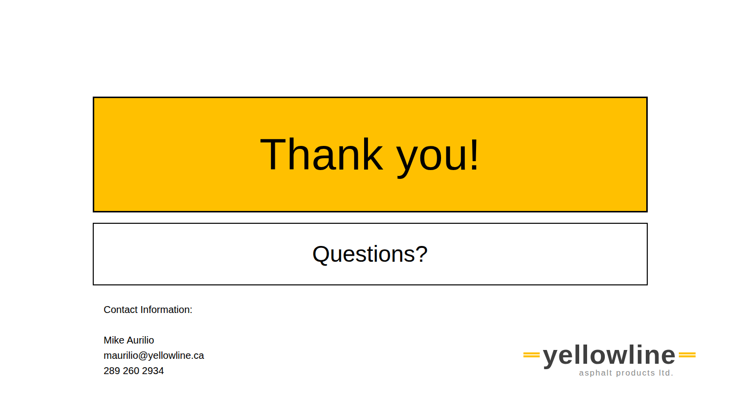Thank you!
Questions?
Contact Information:
Mike Aurilio
maurilio@yellowline.ca
289 260 2934
yellowline
asphalt products ltd.